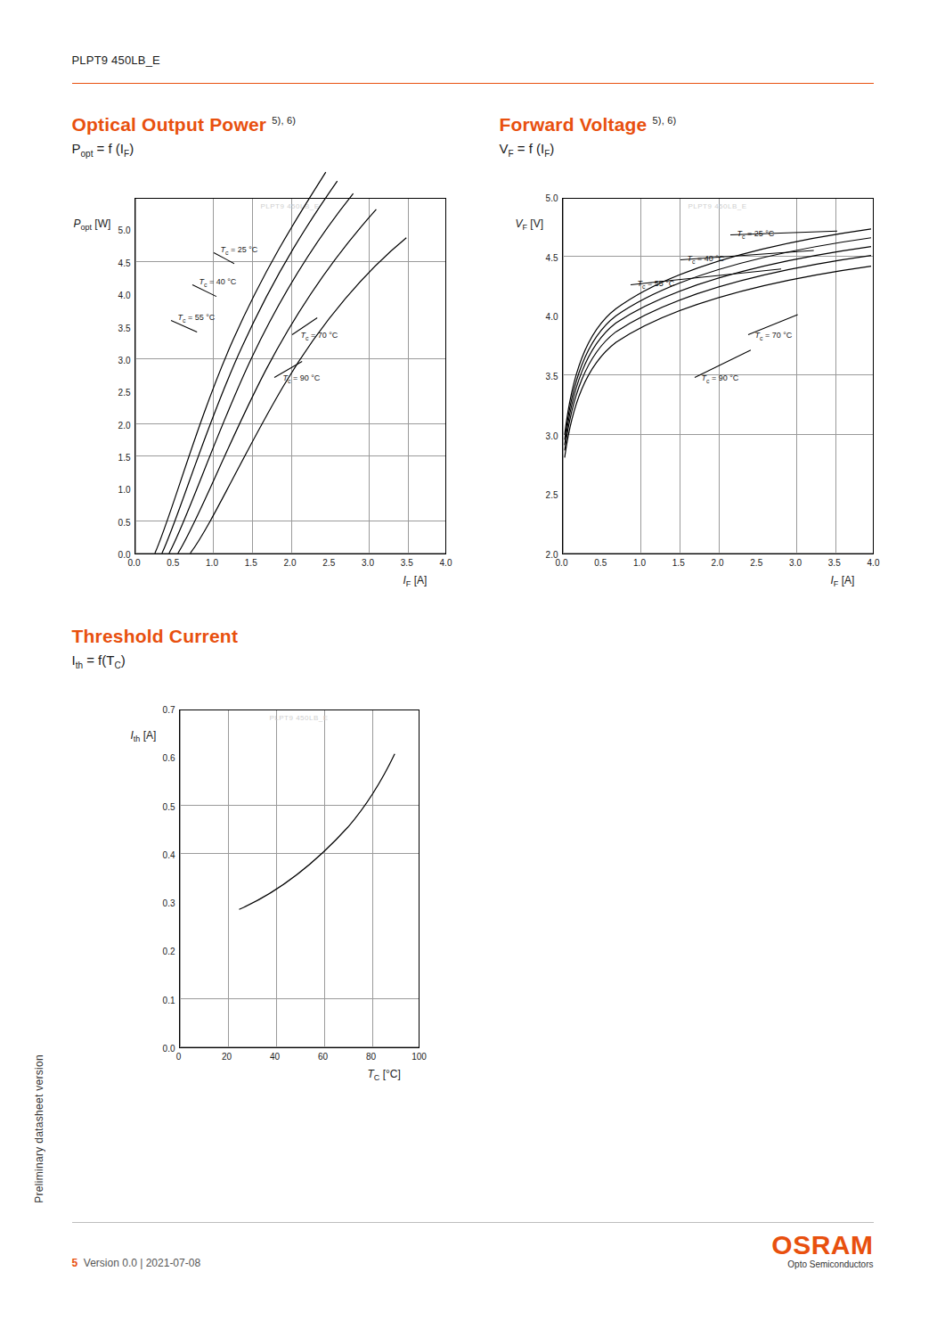PLPT9 450LB_E
Optical Output Power 5), 6)
Popt = f (IF)
PLPT9 450LB_E
Tc = 25 °C
Tc = 40 °C
Tc = 55 °C
Tc = 70 °C
Tc = 90 °C
Popt [W]
0.0
0.5
1.0
1.5
2.0
2.5
3.0
3.5
4.0
4.5
5.0
0.0
0.5
1.0
1.5
2.0
2.5
3.0
3.5
4.0
IF [A]
Forward Voltage 5), 6)
VF = f (IF)
PLPT9 450LB_E
Tc = 25 °C
Tc = 40 °C
Tc = 55 °C
Tc = 70 °C
Tc = 90 °C
VF [V]
2.0
2.5
3.0
3.5
4.0
4.5
5.0
0.0
0.5
1.0
1.5
2.0
2.5
3.0
3.5
4.0
IF [A]
Threshold Current
Ith = f(TC)
PLPT9 450LB_E
Ith [A]
0.0
0.1
0.2
0.3
0.4
0.5
0.6
0.7
0
20
40
60
80
100
TC [°C]
Preliminary datasheet version
5 Version 0.0 | 2021-07-08
OSRAM
Opto Semiconductors